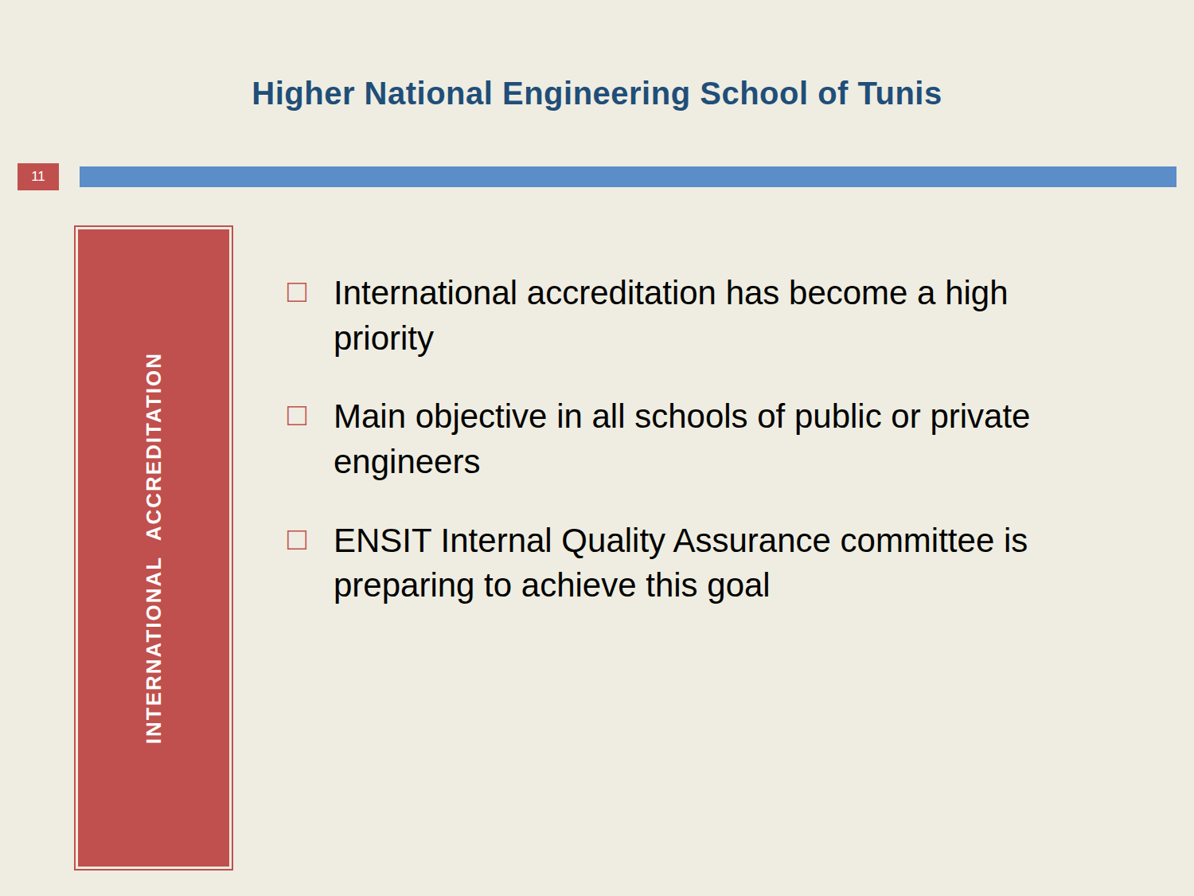Higher National Engineering School of Tunis
11
INTERNATIONAL ACCREDITATION
International accreditation has become a high priority
Main objective in all schools of public or private engineers
ENSIT Internal Quality Assurance committee is preparing to achieve this goal